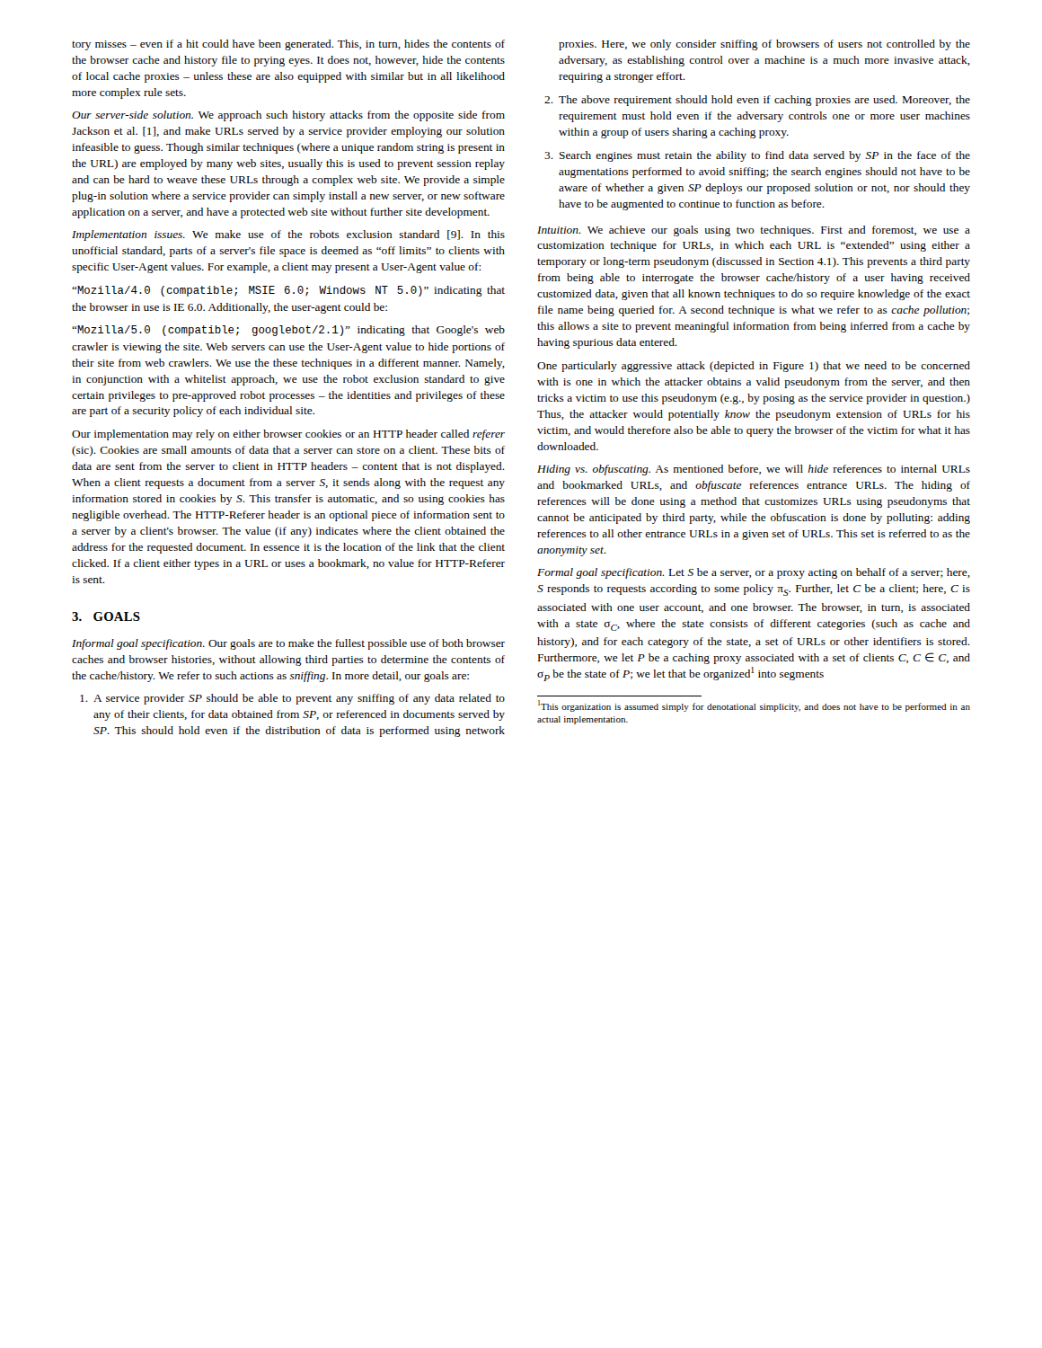tory misses – even if a hit could have been generated. This, in turn, hides the contents of the browser cache and history file to prying eyes. It does not, however, hide the contents of local cache proxies – unless these are also equipped with similar but in all likelihood more complex rule sets.
Our server-side solution. We approach such history attacks from the opposite side from Jackson et al. [1], and make URLs served by a service provider employing our solution infeasible to guess. Though similar techniques (where a unique random string is present in the URL) are employed by many web sites, usually this is used to prevent session replay and can be hard to weave these URLs through a complex web site. We provide a simple plug-in solution where a service provider can simply install a new server, or new software application on a server, and have a protected web site without further site development.
Implementation issues. We make use of the robots exclusion standard [9]. In this unofficial standard, parts of a server's file space is deemed as “off limits” to clients with specific User-Agent values. For example, a client may present a User-Agent value of:
“Mozilla/4.0 (compatible; MSIE 6.0; Windows NT 5.0)” indicating that the browser in use is IE 6.0. Additionally, the user-agent could be:
“Mozilla/5.0 (compatible; googlebot/2.1)” indicating that Google's web crawler is viewing the site. Web servers can use the User-Agent value to hide portions of their site from web crawlers. We use the these techniques in a different manner. Namely, in conjunction with a whitelist approach, we use the robot exclusion standard to give certain privileges to pre-approved robot processes – the identities and privileges of these are part of a security policy of each individual site.
Our implementation may rely on either browser cookies or an HTTP header called referer (sic). Cookies are small amounts of data that a server can store on a client. These bits of data are sent from the server to client in HTTP headers – content that is not displayed. When a client requests a document from a server S, it sends along with the request any information stored in cookies by S. This transfer is automatic, and so using cookies has negligible overhead. The HTTP-Referer header is an optional piece of information sent to a server by a client's browser. The value (if any) indicates where the client obtained the address for the requested document. In essence it is the location of the link that the client clicked. If a client either types in a URL or uses a bookmark, no value for HTTP-Referer is sent.
3. GOALS
Informal goal specification. Our goals are to make the fullest possible use of both browser caches and browser histories, without allowing third parties to determine the contents of the cache/history. We refer to such actions as sniffing. In more detail, our goals are:
A service provider SP should be able to prevent any sniffing of any data related to any of their clients, for data obtained from SP, or referenced in documents served by SP. This should hold even if the distribution of data is performed using network proxies. Here, we only consider sniffing of browsers of users not controlled by the adversary, as establishing control over a machine is a much more invasive attack, requiring a stronger effort.
The above requirement should hold even if caching proxies are used. Moreover, the requirement must hold even if the adversary controls one or more user machines within a group of users sharing a caching proxy.
Search engines must retain the ability to find data served by SP in the face of the augmentations performed to avoid sniffing; the search engines should not have to be aware of whether a given SP deploys our proposed solution or not, nor should they have to be augmented to continue to function as before.
Intuition. We achieve our goals using two techniques. First and foremost, we use a customization technique for URLs, in which each URL is “extended” using either a temporary or long-term pseudonym (discussed in Section 4.1). This prevents a third party from being able to interrogate the browser cache/history of a user having received customized data, given that all known techniques to do so require knowledge of the exact file name being queried for. A second technique is what we refer to as cache pollution; this allows a site to prevent meaningful information from being inferred from a cache by having spurious data entered.
One particularly aggressive attack (depicted in Figure 1) that we need to be concerned with is one in which the attacker obtains a valid pseudonym from the server, and then tricks a victim to use this pseudonym (e.g., by posing as the service provider in question.) Thus, the attacker would potentially know the pseudonym extension of URLs for his victim, and would therefore also be able to query the browser of the victim for what it has downloaded.
Hiding vs. obfuscating. As mentioned before, we will hide references to internal URLs and bookmarked URLs, and obfuscate references entrance URLs. The hiding of references will be done using a method that customizes URLs using pseudonyms that cannot be anticipated by third party, while the obfuscation is done by polluting: adding references to all other entrance URLs in a given set of URLs. This set is referred to as the anonymity set.
Formal goal specification. Let S be a server, or a proxy acting on behalf of a server; here, S responds to requests according to some policy πS. Further, let C be a client; here, C is associated with one user account, and one browser. The browser, in turn, is associated with a state σC, where the state consists of different categories (such as cache and history), and for each category of the state, a set of URLs or other identifiers is stored. Furthermore, we let P be a caching proxy associated with a set of clients C, C ∈ C, and σP be the state of P; we let that be organized1 into segments
1This organization is assumed simply for denotational simplicity, and does not have to be performed in an actual implementation.